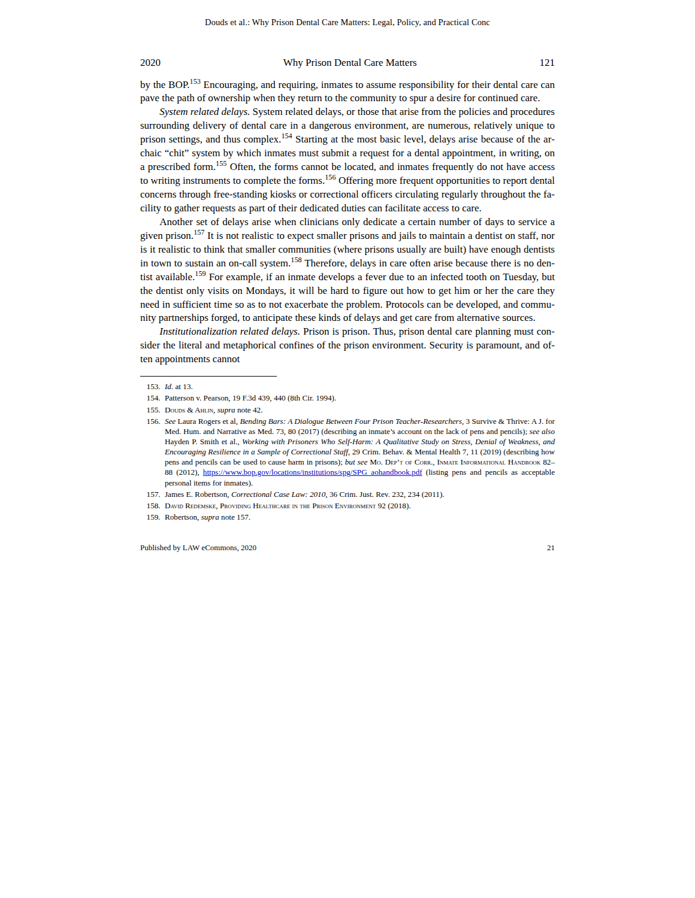Douds et al.: Why Prison Dental Care Matters: Legal, Policy, and Practical Conc
2020 Why Prison Dental Care Matters 121
by the BOP.153 Encouraging, and requiring, inmates to assume responsibility for their dental care can pave the path of ownership when they return to the community to spur a desire for continued care.
System related delays. System related delays, or those that arise from the policies and procedures surrounding delivery of dental care in a dangerous environment, are numerous, relatively unique to prison settings, and thus complex.154 Starting at the most basic level, delays arise because of the archaic “chit” system by which inmates must submit a request for a dental appointment, in writing, on a prescribed form.155 Often, the forms cannot be located, and inmates frequently do not have access to writing instruments to complete the forms.156 Offering more frequent opportunities to report dental concerns through free-standing kiosks or correctional officers circulating regularly throughout the facility to gather requests as part of their dedicated duties can facilitate access to care.
Another set of delays arise when clinicians only dedicate a certain number of days to service a given prison.157 It is not realistic to expect smaller prisons and jails to maintain a dentist on staff, nor is it realistic to think that smaller communities (where prisons usually are built) have enough dentists in town to sustain an on-call system.158 Therefore, delays in care often arise because there is no dentist available.159 For example, if an inmate develops a fever due to an infected tooth on Tuesday, but the dentist only visits on Mondays, it will be hard to figure out how to get him or her the care they need in sufficient time so as to not exacerbate the problem. Protocols can be developed, and community partnerships forged, to anticipate these kinds of delays and get care from alternative sources.
Institutionalization related delays. Prison is prison. Thus, prison dental care planning must consider the literal and metaphorical confines of the prison environment. Security is paramount, and often appointments cannot
153.
Id. at 13.
154.
Patterson v. Pearson, 19 F.3d 439, 440 (8th Cir. 1994).
155.
Douds & Ahlin, supra note 42.
156.
See Laura Rogers et al, Bending Bars: A Dialogue Between Four Prison Teacher-Researchers, 3 Survive & Thrive: A J. for Med. Hum. and Narrative as Med. 73, 80 (2017) (describing an inmate’s account on the lack of pens and pencils); see also Hayden P. Smith et al., Working with Prisoners Who Self-Harm: A Qualitative Study on Stress, Denial of Weakness, and Encouraging Resilience in a Sample of Correctional Staff, 29 Crim. Behav. & Mental Health 7, 11 (2019) (describing how pens and pencils can be used to cause harm in prisons); but see Mo. Dep’t of Corr., Inmate Informational Handbook 82–88 (2012), https://www.bop.gov/locations/institutions/spg/SPG_aohandbook.pdf (listing pens and pencils as acceptable personal items for inmates).
157.
James E. Robertson, Correctional Case Law: 2010, 36 Crim. Just. Rev. 232, 234 (2011).
158.
David Redemske, Providing Healthcare in the Prison Environment 92 (2018).
159.
Robertson, supra note 157.
Published by LAW eCommons, 2020 21